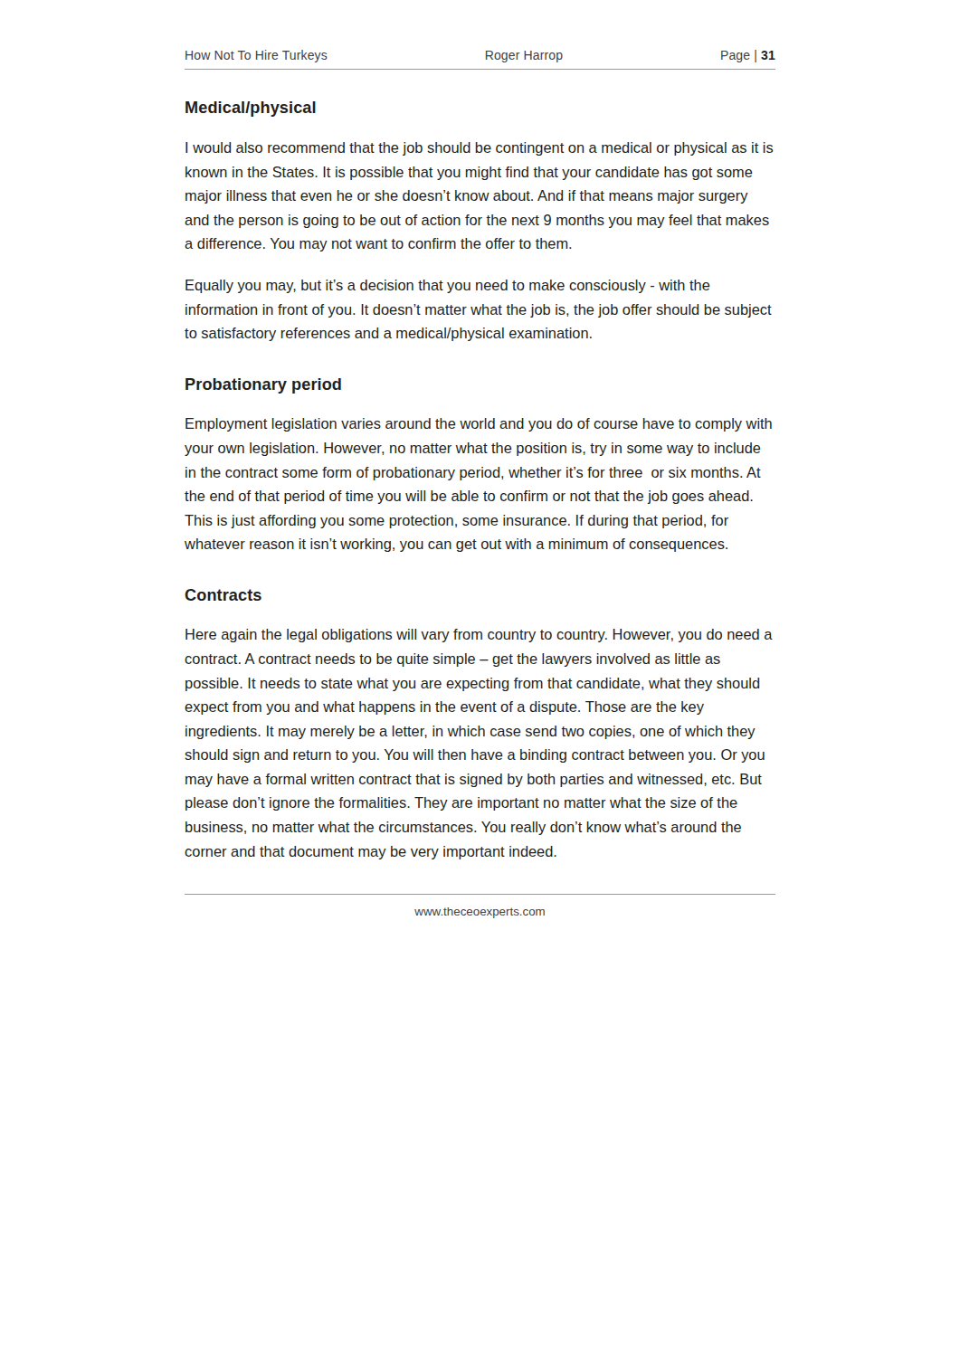How Not To Hire Turkeys Roger Harrop Page | 31
Medical/physical
I would also recommend that the job should be contingent on a medical or physical as it is known in the States. It is possible that you might find that your candidate has got some major illness that even he or she doesn’t know about. And if that means major surgery and the person is going to be out of action for the next 9 months you may feel that makes a difference. You may not want to confirm the offer to them.
Equally you may, but it’s a decision that you need to make consciously - with the information in front of you. It doesn’t matter what the job is, the job offer should be subject to satisfactory references and a medical/physical examination.
Probationary period
Employment legislation varies around the world and you do of course have to comply with your own legislation. However, no matter what the position is, try in some way to include in the contract some form of probationary period, whether it’s for three or six months. At the end of that period of time you will be able to confirm or not that the job goes ahead. This is just affording you some protection, some insurance. If during that period, for whatever reason it isn’t working, you can get out with a minimum of consequences.
Contracts
Here again the legal obligations will vary from country to country. However, you do need a contract. A contract needs to be quite simple – get the lawyers involved as little as possible. It needs to state what you are expecting from that candidate, what they should expect from you and what happens in the event of a dispute. Those are the key ingredients. It may merely be a letter, in which case send two copies, one of which they should sign and return to you. You will then have a binding contract between you. Or you may have a formal written contract that is signed by both parties and witnessed, etc. But please don’t ignore the formalities. They are important no matter what the size of the business, no matter what the circumstances. You really don’t know what’s around the corner and that document may be very important indeed.
www.theceoexperts.com